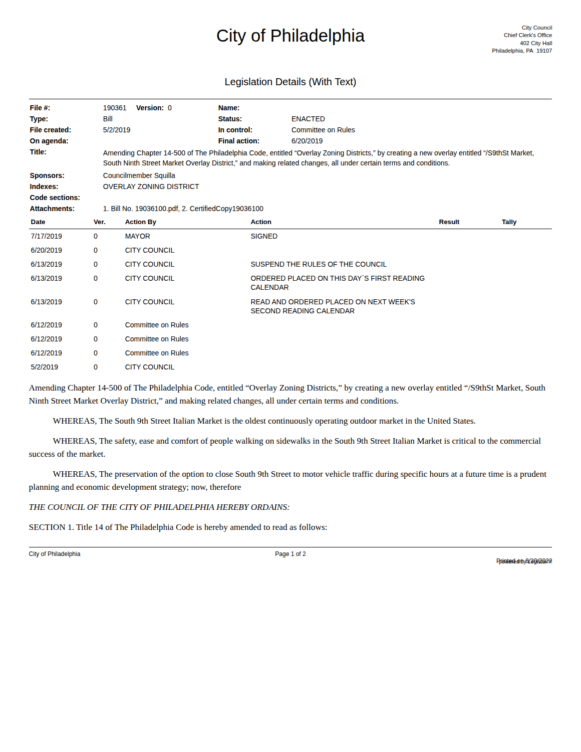City Council
Chief Clerk's Office
402 City Hall
Philadelphia, PA 19107
City of Philadelphia
Legislation Details (With Text)
| File #: | 190361 Version: 0 | Name: | |
| Type: | Bill | Status: | ENACTED |
| File created: | 5/2/2019 | In control: | Committee on Rules |
| On agenda: | | Final action: | 6/20/2019 |
| Title: | Amending Chapter 14-500 of The Philadelphia Code, entitled “Overlay Zoning Districts,” by creating a new overlay entitled “/S9thSt Market, South Ninth Street Market Overlay District,” and making related changes, all under certain terms and conditions. |
| Sponsors: | Councilmember Squilla |
| Indexes: | OVERLAY ZONING DISTRICT |
| Code sections: | |
| Attachments: | 1. Bill No. 19036100.pdf, 2. CertifiedCopy19036100 |
| Date | Ver. | Action By | Action | Result | Tally |
| --- | --- | --- | --- | --- | --- |
| 7/17/2019 | 0 | MAYOR | SIGNED | | |
| 6/20/2019 | 0 | CITY COUNCIL | | | |
| 6/13/2019 | 0 | CITY COUNCIL | SUSPEND THE RULES OF THE COUNCIL | | |
| 6/13/2019 | 0 | CITY COUNCIL | ORDERED PLACED ON THIS DAY`S FIRST READING CALENDAR | | |
| 6/13/2019 | 0 | CITY COUNCIL | READ AND ORDERED PLACED ON NEXT WEEK'S SECOND READING CALENDAR | | |
| 6/12/2019 | 0 | Committee on Rules | | | |
| 6/12/2019 | 0 | Committee on Rules | | | |
| 6/12/2019 | 0 | Committee on Rules | | | |
| 5/2/2019 | 0 | CITY COUNCIL | | | |
Amending Chapter 14-500 of The Philadelphia Code, entitled “Overlay Zoning Districts,” by creating a new overlay entitled “/S9thSt Market, South Ninth Street Market Overlay District,” and making related changes, all under certain terms and conditions.
WHEREAS, The South 9th Street Italian Market is the oldest continuously operating outdoor market in the United States.
WHEREAS, The safety, ease and comfort of people walking on sidewalks in the South 9th Street Italian Market is critical to the commercial success of the market.
WHEREAS, The preservation of the option to close South 9th Street to motor vehicle traffic during specific hours at a future time is a prudent planning and economic development strategy; now, therefore
THE COUNCIL OF THE CITY OF PHILADELPHIA HEREBY ORDAINS:
SECTION 1. Title 14 of The Philadelphia Code is hereby amended to read as follows:
City of Philadelphia
Page 1 of 2
Printed on 6/30/2022
powered by Legistar™